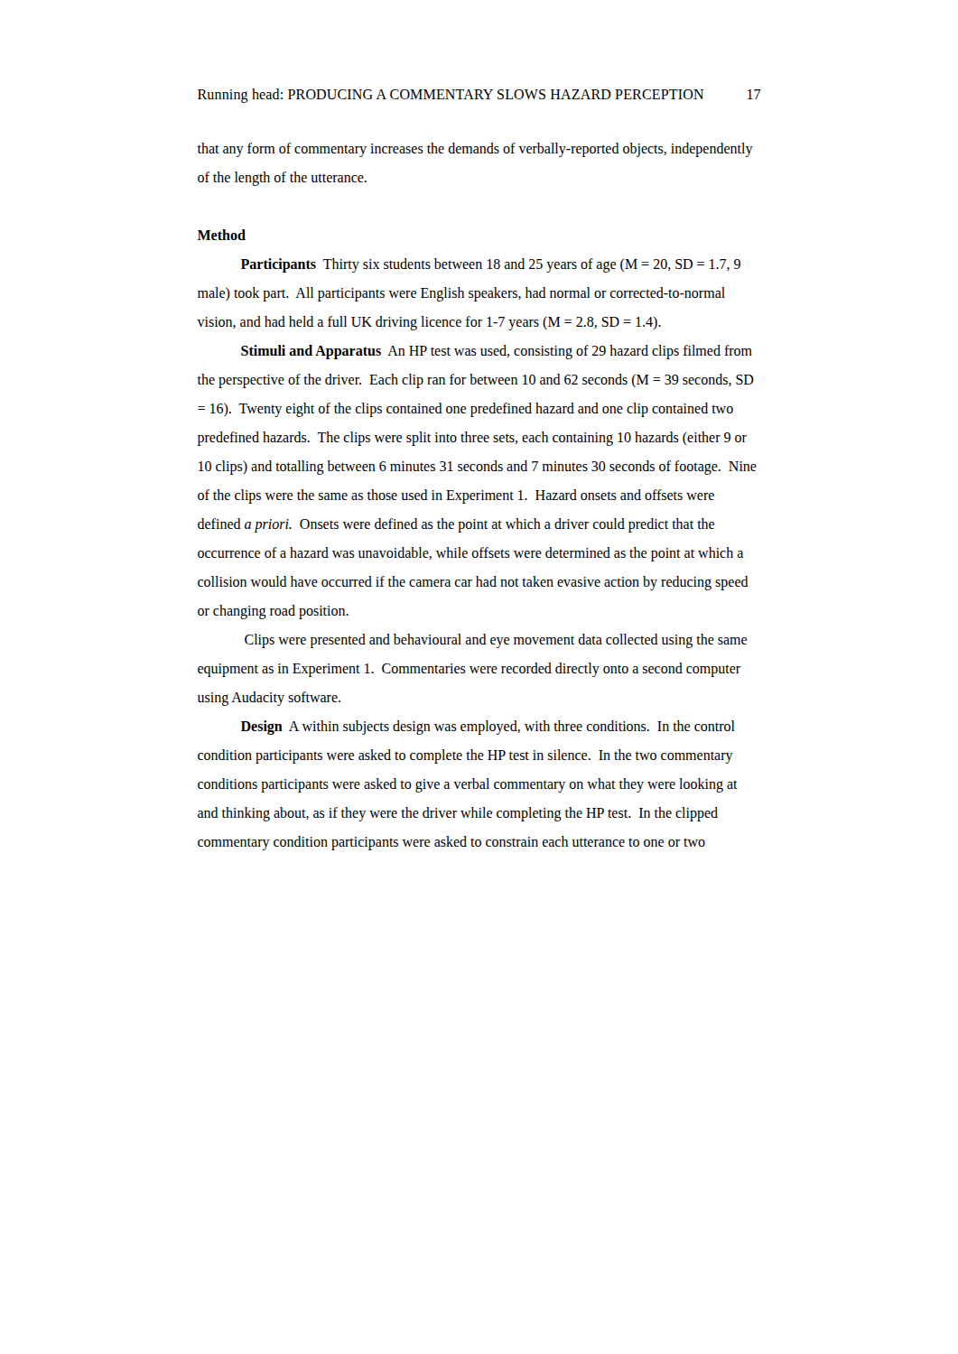Running head: PRODUCING A COMMENTARY SLOWS HAZARD PERCEPTION 17
that any form of commentary increases the demands of verbally-reported objects, independently of the length of the utterance.
Method
Participants Thirty six students between 18 and 25 years of age (M = 20, SD = 1.7, 9 male) took part. All participants were English speakers, had normal or corrected-to-normal vision, and had held a full UK driving licence for 1-7 years (M = 2.8, SD = 1.4).
Stimuli and Apparatus An HP test was used, consisting of 29 hazard clips filmed from the perspective of the driver. Each clip ran for between 10 and 62 seconds (M = 39 seconds, SD = 16). Twenty eight of the clips contained one predefined hazard and one clip contained two predefined hazards. The clips were split into three sets, each containing 10 hazards (either 9 or 10 clips) and totalling between 6 minutes 31 seconds and 7 minutes 30 seconds of footage. Nine of the clips were the same as those used in Experiment 1. Hazard onsets and offsets were defined a priori. Onsets were defined as the point at which a driver could predict that the occurrence of a hazard was unavoidable, while offsets were determined as the point at which a collision would have occurred if the camera car had not taken evasive action by reducing speed or changing road position.
Clips were presented and behavioural and eye movement data collected using the same equipment as in Experiment 1. Commentaries were recorded directly onto a second computer using Audacity software.
Design A within subjects design was employed, with three conditions. In the control condition participants were asked to complete the HP test in silence. In the two commentary conditions participants were asked to give a verbal commentary on what they were looking at and thinking about, as if they were the driver while completing the HP test. In the clipped commentary condition participants were asked to constrain each utterance to one or two